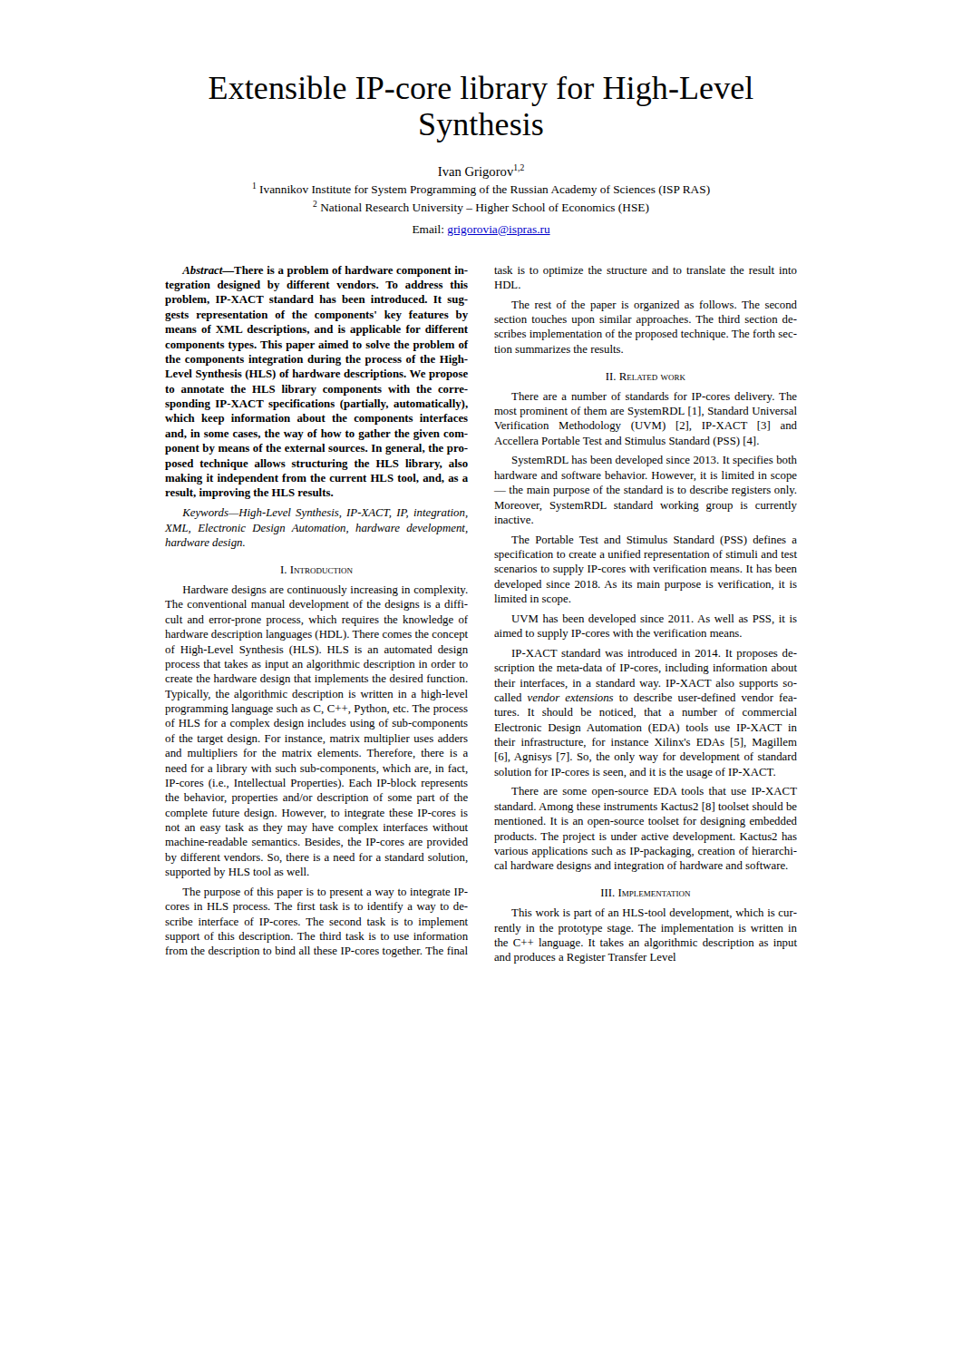Extensible IP-core library for High-Level Synthesis
Ivan Grigorov1,2
1 Ivannikov Institute for System Programming of the Russian Academy of Sciences (ISP RAS)
2 National Research University – Higher School of Economics (HSE)
Email: grigorovia@ispras.ru
Abstract—There is a problem of hardware component integration designed by different vendors. To address this problem, IP-XACT standard has been introduced. It suggests representation of the components' key features by means of XML descriptions, and is applicable for different components types. This paper aimed to solve the problem of the components integration during the process of the High-Level Synthesis (HLS) of hardware descriptions. We propose to annotate the HLS library components with the corresponding IP-XACT specifications (partially, automatically), which keep information about the components interfaces and, in some cases, the way of how to gather the given component by means of the external sources. In general, the proposed technique allows structuring the HLS library, also making it independent from the current HLS tool, and, as a result, improving the HLS results.
Keywords—High-Level Synthesis, IP-XACT, IP, integration, XML, Electronic Design Automation, hardware development, hardware design.
I. Introduction
Hardware designs are continuously increasing in complexity. The conventional manual development of the designs is a difficult and error-prone process, which requires the knowledge of hardware description languages (HDL). There comes the concept of High-Level Synthesis (HLS). HLS is an automated design process that takes as input an algorithmic description in order to create the hardware design that implements the desired function. Typically, the algorithmic description is written in a high-level programming language such as C, C++, Python, etc. The process of HLS for a complex design includes using of sub-components of the target design. For instance, matrix multiplier uses adders and multipliers for the matrix elements. Therefore, there is a need for a library with such sub-components, which are, in fact, IP-cores (i.e., Intellectual Properties). Each IP-block represents the behavior, properties and/or description of some part of the complete future design. However, to integrate these IP-cores is not an easy task as they may have complex interfaces without machine-readable semantics. Besides, the IP-cores are provided by different vendors. So, there is a need for a standard solution, supported by HLS tool as well.
The purpose of this paper is to present a way to integrate IP-cores in HLS process. The first task is to identify a way to describe interface of IP-cores. The second task is to implement support of this description. The third task is to use information from the description to bind all these IP-cores together. The final task is to optimize the structure and to translate the result into HDL.
The rest of the paper is organized as follows. The second section touches upon similar approaches. The third section describes implementation of the proposed technique. The forth section summarizes the results.
II. Related work
There are a number of standards for IP-cores delivery. The most prominent of them are SystemRDL [1], Standard Universal Verification Methodology (UVM) [2], IP-XACT [3] and Accellera Portable Test and Stimulus Standard (PSS) [4].
SystemRDL has been developed since 2013. It specifies both hardware and software behavior. However, it is limited in scope — the main purpose of the standard is to describe registers only. Moreover, SystemRDL standard working group is currently inactive.
The Portable Test and Stimulus Standard (PSS) defines a specification to create a unified representation of stimuli and test scenarios to supply IP-cores with verification means. It has been developed since 2018. As its main purpose is verification, it is limited in scope.
UVM has been developed since 2011. As well as PSS, it is aimed to supply IP-cores with the verification means.
IP-XACT standard was introduced in 2014. It proposes description the meta-data of IP-cores, including information about their interfaces, in a standard way. IP-XACT also supports so-called vendor extensions to describe user-defined vendor features. It should be noticed, that a number of commercial Electronic Design Automation (EDA) tools use IP-XACT in their infrastructure, for instance Xilinx's EDAs [5], Magillem [6], Agnisys [7]. So, the only way for development of standard solution for IP-cores is seen, and it is the usage of IP-XACT.
There are some open-source EDA tools that use IP-XACT standard. Among these instruments Kactus2 [8] toolset should be mentioned. It is an open-source toolset for designing embedded products. The project is under active development. Kactus2 has various applications such as IP-packaging, creation of hierarchical hardware designs and integration of hardware and software.
III. Implementation
This work is part of an HLS-tool development, which is currently in the prototype stage. The implementation is written in the C++ language. It takes an algorithmic description as input and produces a Register Transfer Level